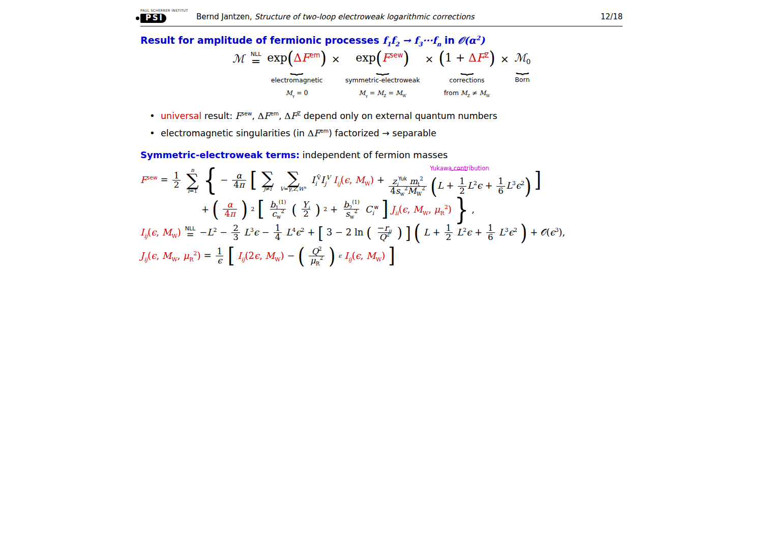PAUL SCHERRER INSTITUT
PSI
Bernd Jantzen, Structure of two-loop electroweak logarithmic corrections
12/18
Result for amplitude of fermionic processes f1f2 → f3···fn in 𝒪(α2)
ℳ NLL = exp(ΔFem) ⏟ electromagnetic
Mγ = 0 × exp(Fsew) ⏟ symmetric-electroweak
Mγ = MZ = MW × (1 + ΔFZ) ⏟ corrections
from MZ ≠ MW × ℳ0 ⏟ Born
universal result: Fsew, ΔFem, ΔFZ depend only on external quantum numbers
electromagnetic singularities (in ΔFem) factorized → separable
Symmetric-electroweak terms: independent of fermion masses
Fsew = 12 n∑i=1 { − α 4π [ ∑j≠i ∑V=γ,Z,W± IiV̄IjV Iij(ϵ, MW) + Yukawa contribution ⏞ ziYuk mt2 4sw2MW2 (L + 12 L2ϵ + 16 L3ϵ2) ]
+ ( α 4π )2 [ b1(1) cw2 ( Yi 2 )2 + b2(1) sw2 Ciw ] Jii(ϵ, MW, μR2) } ,
Iij(ϵ, MW) NLL= −L2 − 23 L3ϵ − 14 L4ϵ2 + [ 3 − 2 ln ( −rij Q2 ) ] ( L + 12 L2ϵ + 16 L3ϵ2 ) + 𝒪(ϵ3),
Jij(ϵ, MW, μR2) = 1 ϵ [ Iij(2ϵ, MW) − ( Q2 μR2 )ϵ Iij(ϵ, MW) ]